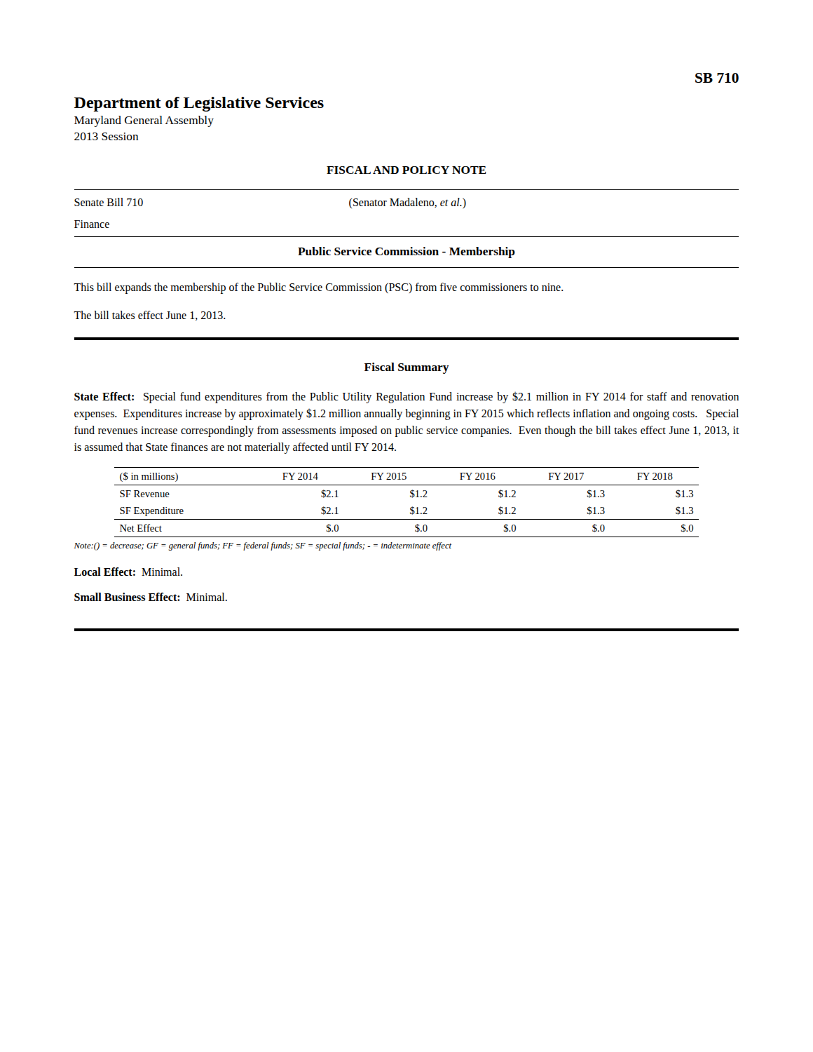SB 710
Department of Legislative Services
Maryland General Assembly
2013 Session
FISCAL AND POLICY NOTE
Senate Bill 710
(Senator Madaleno, et al.)
Finance
Public Service Commission - Membership
This bill expands the membership of the Public Service Commission (PSC) from five commissioners to nine.
The bill takes effect June 1, 2013.
Fiscal Summary
State Effect: Special fund expenditures from the Public Utility Regulation Fund increase by $2.1 million in FY 2014 for staff and renovation expenses. Expenditures increase by approximately $1.2 million annually beginning in FY 2015 which reflects inflation and ongoing costs. Special fund revenues increase correspondingly from assessments imposed on public service companies. Even though the bill takes effect June 1, 2013, it is assumed that State finances are not materially affected until FY 2014.
| ($ in millions) | FY 2014 | FY 2015 | FY 2016 | FY 2017 | FY 2018 |
| --- | --- | --- | --- | --- | --- |
| SF Revenue | $2.1 | $1.2 | $1.2 | $1.3 | $1.3 |
| SF Expenditure | $2.1 | $1.2 | $1.2 | $1.3 | $1.3 |
| Net Effect | $.0 | $.0 | $.0 | $.0 | $.0 |
Note:() = decrease; GF = general funds; FF = federal funds; SF = special funds; - = indeterminate effect
Local Effect: Minimal.
Small Business Effect: Minimal.